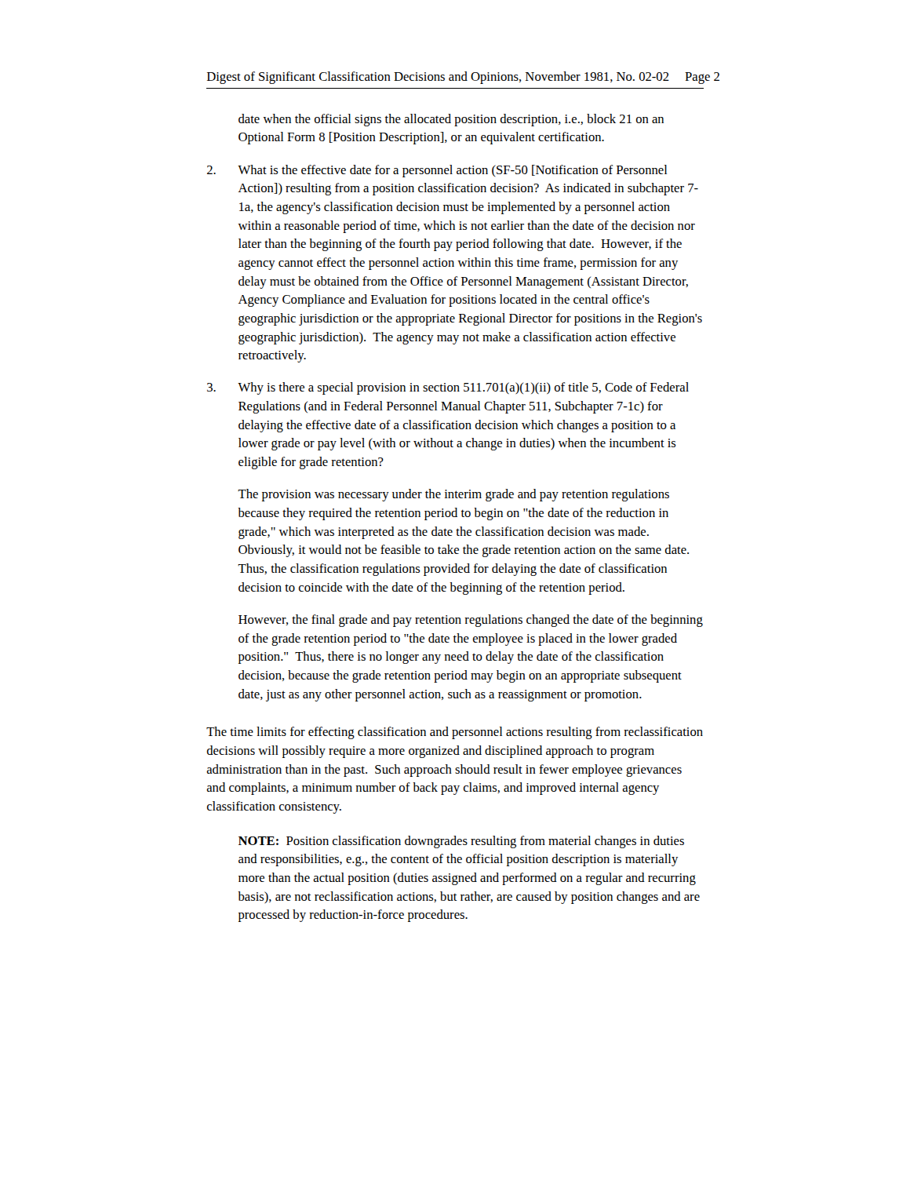Digest of Significant Classification Decisions and Opinions, November 1981, No. 02-02 Page 2
date when the official signs the allocated position description, i.e., block 21 on an Optional Form 8 [Position Description], or an equivalent certification.
2.
What is the effective date for a personnel action (SF-50 [Notification of Personnel Action]) resulting from a position classification decision? As indicated in subchapter 7-1a, the agency's classification decision must be implemented by a personnel action within a reasonable period of time, which is not earlier than the date of the decision nor later than the beginning of the fourth pay period following that date. However, if the agency cannot effect the personnel action within this time frame, permission for any delay must be obtained from the Office of Personnel Management (Assistant Director, Agency Compliance and Evaluation for positions located in the central office's geographic jurisdiction or the appropriate Regional Director for positions in the Region's geographic jurisdiction). The agency may not make a classification action effective retroactively.
3.
Why is there a special provision in section 511.701(a)(1)(ii) of title 5, Code of Federal Regulations (and in Federal Personnel Manual Chapter 511, Subchapter 7-1c) for delaying the effective date of a classification decision which changes a position to a lower grade or pay level (with or without a change in duties) when the incumbent is eligible for grade retention?
The provision was necessary under the interim grade and pay retention regulations because they required the retention period to begin on "the date of the reduction in grade," which was interpreted as the date the classification decision was made. Obviously, it would not be feasible to take the grade retention action on the same date. Thus, the classification regulations provided for delaying the date of classification decision to coincide with the date of the beginning of the retention period.
However, the final grade and pay retention regulations changed the date of the beginning of the grade retention period to "the date the employee is placed in the lower graded position." Thus, there is no longer any need to delay the date of the classification decision, because the grade retention period may begin on an appropriate subsequent date, just as any other personnel action, such as a reassignment or promotion.
The time limits for effecting classification and personnel actions resulting from reclassification decisions will possibly require a more organized and disciplined approach to program administration than in the past. Such approach should result in fewer employee grievances and complaints, a minimum number of back pay claims, and improved internal agency classification consistency.
NOTE: Position classification downgrades resulting from material changes in duties and responsibilities, e.g., the content of the official position description is materially more than the actual position (duties assigned and performed on a regular and recurring basis), are not reclassification actions, but rather, are caused by position changes and are processed by reduction-in-force procedures.